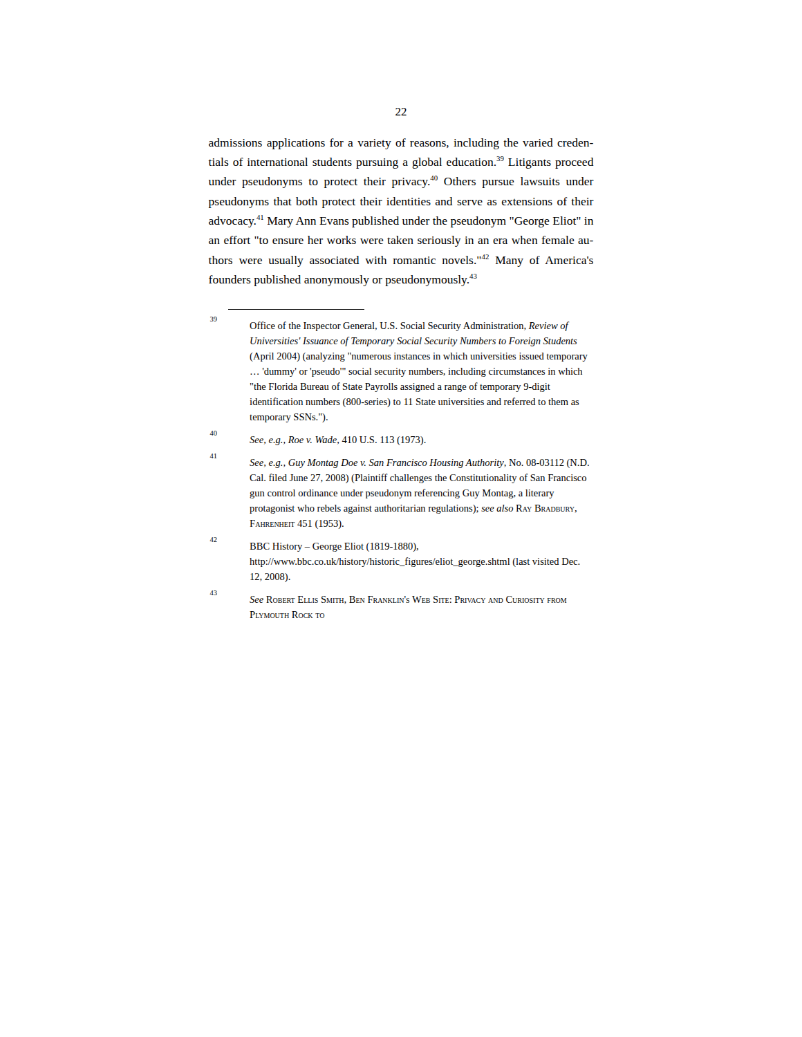22
admissions applications for a variety of reasons, including the varied credentials of international students pursuing a global education.39 Litigants proceed under pseudonyms to protect their privacy.40 Others pursue lawsuits under pseudonyms that both protect their identities and serve as extensions of their advocacy.41 Mary Ann Evans published under the pseudonym "George Eliot" in an effort "to ensure her works were taken seriously in an era when female authors were usually associated with romantic novels."42 Many of America's founders published anonymously or pseudonymously.43
39 Office of the Inspector General, U.S. Social Security Administration, Review of Universities' Issuance of Temporary Social Security Numbers to Foreign Students (April 2004) (analyzing "numerous instances in which universities issued temporary … 'dummy' or 'pseudo'" social security numbers, including circumstances in which "the Florida Bureau of State Payrolls assigned a range of temporary 9-digit identification numbers (800-series) to 11 State universities and referred to them as temporary SSNs.").
40 See, e.g., Roe v. Wade, 410 U.S. 113 (1973).
41 See, e.g., Guy Montag Doe v. San Francisco Housing Authority, No. 08-03112 (N.D. Cal. filed June 27, 2008) (Plaintiff challenges the Constitutionality of San Francisco gun control ordinance under pseudonym referencing Guy Montag, a literary protagonist who rebels against authoritarian regulations); see also Ray Bradbury, Fahrenheit 451 (1953).
42 BBC History – George Eliot (1819-1880), http://www.bbc.co.uk/history/historic_figures/eliot_george.shtml (last visited Dec. 12, 2008).
43 See Robert Ellis Smith, Ben Franklin's Web Site: Privacy and Curiosity from Plymouth Rock to